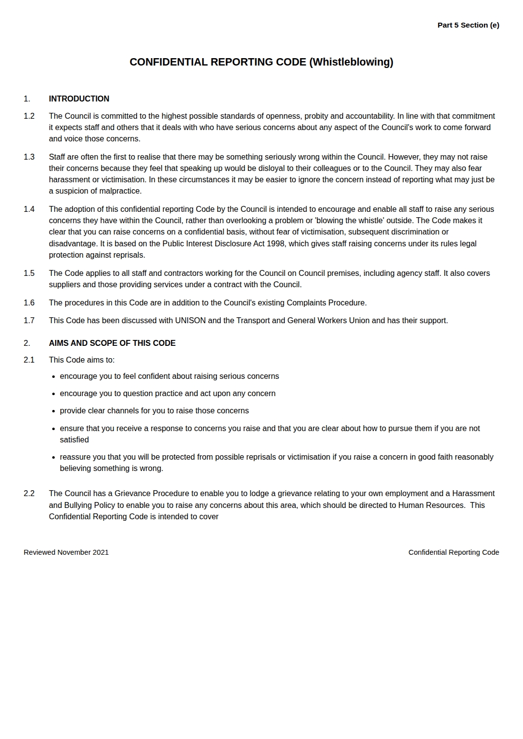Part 5 Section (e)
CONFIDENTIAL REPORTING CODE (Whistleblowing)
1. INTRODUCTION
1.2
The Council is committed to the highest possible standards of openness, probity and accountability. In line with that commitment it expects staff and others that it deals with who have serious concerns about any aspect of the Council's work to come forward and voice those concerns.
1.3
Staff are often the first to realise that there may be something seriously wrong within the Council. However, they may not raise their concerns because they feel that speaking up would be disloyal to their colleagues or to the Council. They may also fear harassment or victimisation. In these circumstances it may be easier to ignore the concern instead of reporting what may just be a suspicion of malpractice.
1.4
The adoption of this confidential reporting Code by the Council is intended to encourage and enable all staff to raise any serious concerns they have within the Council, rather than overlooking a problem or 'blowing the whistle' outside. The Code makes it clear that you can raise concerns on a confidential basis, without fear of victimisation, subsequent discrimination or disadvantage. It is based on the Public Interest Disclosure Act 1998, which gives staff raising concerns under its rules legal protection against reprisals.
1.5
The Code applies to all staff and contractors working for the Council on Council premises, including agency staff. It also covers suppliers and those providing services under a contract with the Council.
1.6
The procedures in this Code are in addition to the Council's existing Complaints Procedure.
1.7
This Code has been discussed with UNISON and the Transport and General Workers Union and has their support.
2. AIMS AND SCOPE OF THIS CODE
2.1
This Code aims to:
encourage you to feel confident about raising serious concerns
encourage you to question practice and act upon any concern
provide clear channels for you to raise those concerns
ensure that you receive a response to concerns you raise and that you are clear about how to pursue them if you are not satisfied
reassure you that you will be protected from possible reprisals or victimisation if you raise a concern in good faith reasonably believing something is wrong.
2.2
The Council has a Grievance Procedure to enable you to lodge a grievance relating to your own employment and a Harassment and Bullying Policy to enable you to raise any concerns about this area, which should be directed to Human Resources. This Confidential Reporting Code is intended to cover
Reviewed November 2021 Confidential Reporting Code